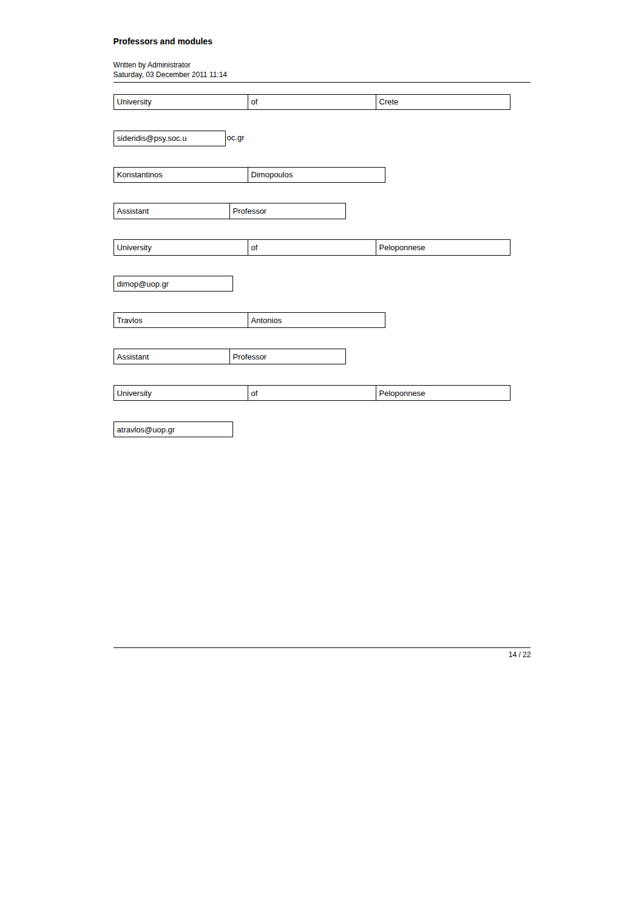Professors and modules
Written by Administrator
Saturday, 03 December 2011 11:14
| University | of | Crete |
sideridis@psy.soc.u oc.gr
| Konstantinos | Dimopoulos |
| Assistant | Professor |
| University | of | Peloponnese |
| dimop@uop.gr |
| Travlos | Antonios |
| Assistant | Professor |
| University | of | Peloponnese |
| atravlos@uop.gr |
14 / 22